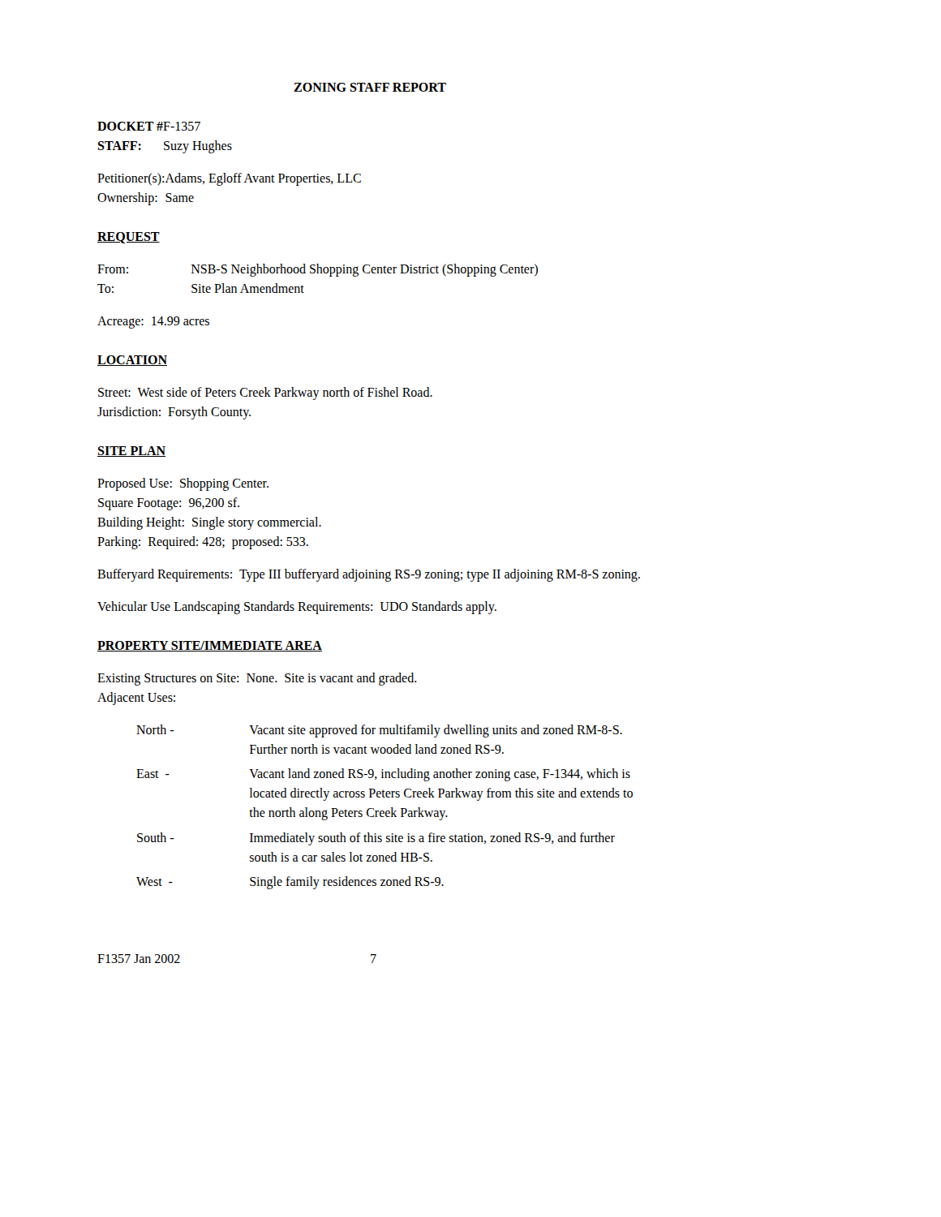ZONING STAFF REPORT
| DOCKET # | F-1357 |
| STAFF: | Suzy Hughes |
| Petitioner(s): | Adams, Egloff Avant Properties, LLC |
| Ownership: | Same |
REQUEST
| From: | NSB-S Neighborhood Shopping Center District (Shopping Center) |
| To: | Site Plan Amendment |
Acreage: 14.99 acres
LOCATION
Street: West side of Peters Creek Parkway north of Fishel Road.
Jurisdiction: Forsyth County.
SITE PLAN
Proposed Use: Shopping Center.
Square Footage: 96,200 sf.
Building Height: Single story commercial.
Parking: Required: 428; proposed: 533.
Bufferyard Requirements: Type III bufferyard adjoining RS-9 zoning; type II adjoining RM-8-S zoning.
Vehicular Use Landscaping Standards Requirements: UDO Standards apply.
PROPERTY SITE/IMMEDIATE AREA
Existing Structures on Site: None. Site is vacant and graded.
Adjacent Uses:
| North - | Vacant site approved for multifamily dwelling units and zoned RM-8-S. Further north is vacant wooded land zoned RS-9. |
| East - | Vacant land zoned RS-9, including another zoning case, F-1344, which is located directly across Peters Creek Parkway from this site and extends to the north along Peters Creek Parkway. |
| South - | Immediately south of this site is a fire station, zoned RS-9, and further south is a car sales lot zoned HB-S. |
| West - | Single family residences zoned RS-9. |
F1357 Jan 2002 7